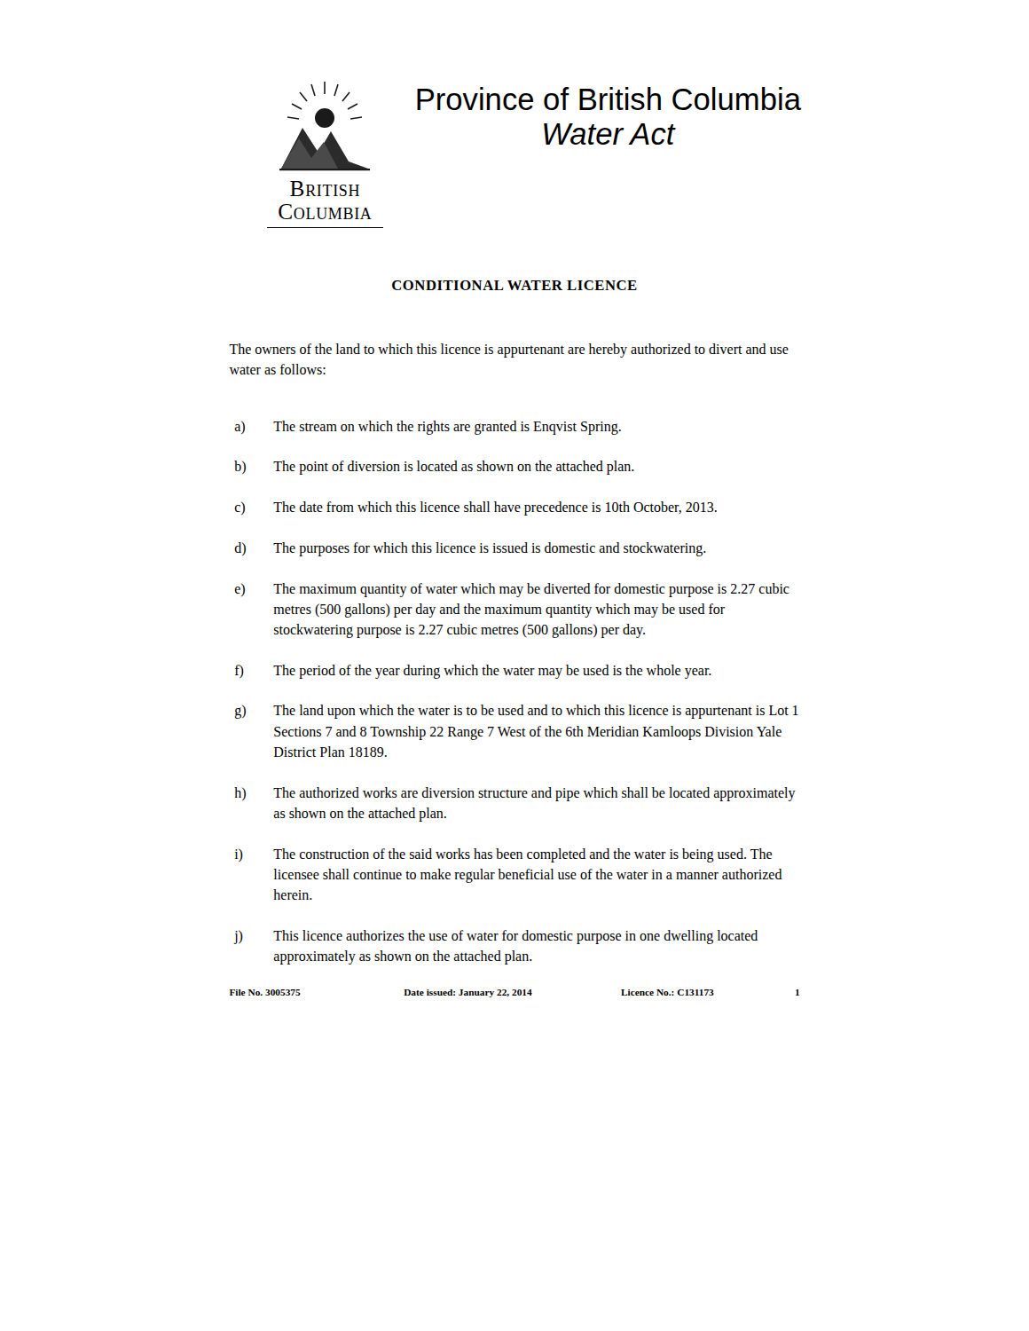British
Columbia
Province of British Columbia
Water Act
CONDITIONAL WATER LICENCE
The owners of the land to which this licence is appurtenant are hereby authorized to divert and use water as follows:
a) The stream on which the rights are granted is Enqvist Spring.
b) The point of diversion is located as shown on the attached plan.
c) The date from which this licence shall have precedence is 10th October, 2013.
d) The purposes for which this licence is issued is domestic and stockwatering.
e) The maximum quantity of water which may be diverted for domestic purpose is 2.27 cubic metres (500 gallons) per day and the maximum quantity which may be used for stockwatering purpose is 2.27 cubic metres (500 gallons) per day.
f) The period of the year during which the water may be used is the whole year.
g) The land upon which the water is to be used and to which this licence is appurtenant is Lot 1 Sections 7 and 8 Township 22 Range 7 West of the 6th Meridian Kamloops Division Yale District Plan 18189.
h) The authorized works are diversion structure and pipe which shall be located approximately as shown on the attached plan.
i) The construction of the said works has been completed and the water is being used. The licensee shall continue to make regular beneficial use of the water in a manner authorized herein.
j) This licence authorizes the use of water for domestic purpose in one dwelling located approximately as shown on the attached plan.
File No. 3005375
Date issued: January 22, 2014
Licence No.: C131173
1